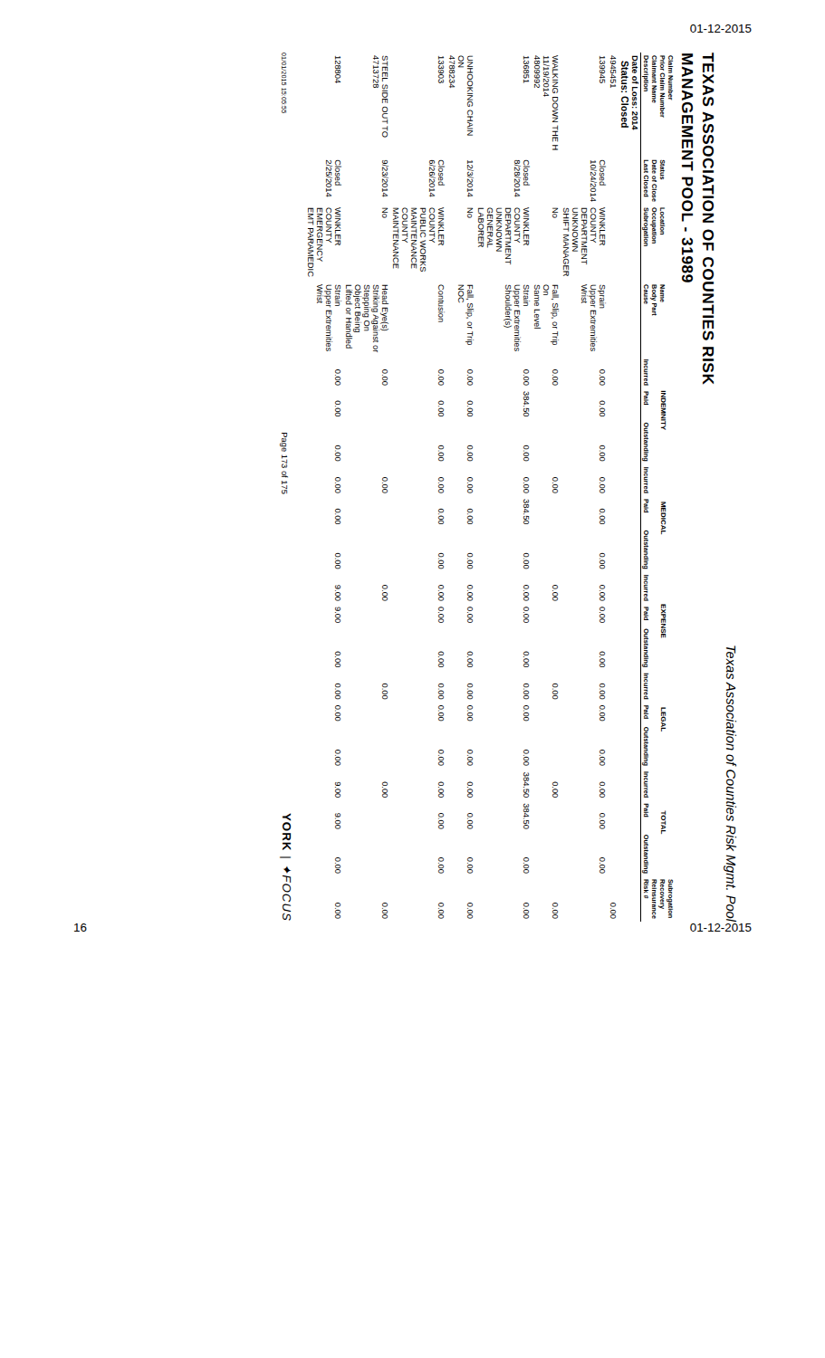01-12-2015
Texas Association of Counties Risk Mgmt. Pool
TEXAS ASSOCIATION OF COUNTIES RISK
MANAGEMENT POOL - 31989
| Claim Number Prior Claim Number Claimant Name Description | Status Date of Close Last Closed | Location Occupation Subrogation | Name Body Part Cause | INDEMNITY | MEDICAL | EXPENSE | LEGAL | TOTAL | Subrogation Recovery Reinsurance Risk # |
| --- | --- | --- | --- | --- | --- | --- | --- | --- | --- |
| Incurred | Paid | Outstanding | Incurred | Paid | Outstanding | Incurred | Paid | Outstanding | Incurred | Paid | Outstanding | Incurred | Paid | Outstanding |
| Date of Loss: 2014 Status: Closed | | |
| 4945451 | | | 0.00 |
| 139945 | Closed 10/24/2014 | WINKLER COUNTY DEPARTMENT UNKNOWN SHIFT MANAGER | Sprain Upper Extremities Wrist | 0.00 | 0.00 | 0.00 | 0.00 | 0.00 | 0.00 | 0.00 | 0.00 | 0.00 | 0.00 | 0.00 | 0.00 | 0.00 | 0.00 | 0.00 | |
| WALKING DOWN THE H 11/19/2014 4809992 | | No | Fall, Slip, or Trip On Same Level | 0.00 | | | 0.00 | | | 0.00 | | | 0.00 | | | 0.00 | | | 0.00 |
| 136851 | Closed 8/28/2014 | WINKLER COUNTY DEPARTMENT UNKNOWN GENERAL LABORER | Strain Upper Extremities Shoulder(s) | 0.00 | 384.50 | 0.00 | 0.00 | 384.50 | 0.00 | 0.00 | 0.00 | 0.00 | 0.00 | 0.00 | 0.00 | 384.50 | 384.50 | 0.00 | 0.00 |
| UNHOOKING CHAIN ON 4788234 | 12/3/2014 | No | Fall, Slip, or Trip NOC | 0.00 | 0.00 | 0.00 | 0.00 | 0.00 | 0.00 | 0.00 | 0.00 | 0.00 | 0.00 | 0.00 | 0.00 | 0.00 | 0.00 | 0.00 | 0.00 |
| 133903 | Closed 6/26/2014 | WINKLER COUNTY PUBLIC WORKS MAINTENANCE COUNTY MAINTENANCE | Contusion | 0.00 | 0.00 | 0.00 | 0.00 | 0.00 | 0.00 | 0.00 | 0.00 | 0.00 | 0.00 | 0.00 | 0.00 | 0.00 | 0.00 | 0.00 | 0.00 |
| STEEL SIDE OUT TO 4713728 | 9/23/2014 | No | Head Eye(s) Striking Against or Stepping On Object Being Lifted or Handled | 0.00 | | | 0.00 | | | 0.00 | | | 0.00 | | | 0.00 | | | 0.00 |
| 128804 | Closed 2/25/2014 | WINKLER COUNTY EMERGENCY EMT PARAMEDIC | Strain Upper Extremities Wrist | 0.00 | 0.00 | 0.00 | 0.00 | 0.00 | 0.00 | 9.00 | 9.00 | 0.00 | 0.00 | 0.00 | 0.00 | 9.00 | 9.00 | 0.00 | 0.00 |
01/01/2015 15:05:55
Page 173 of 175
YORK | ✦FOCUS
16
01-12-2015